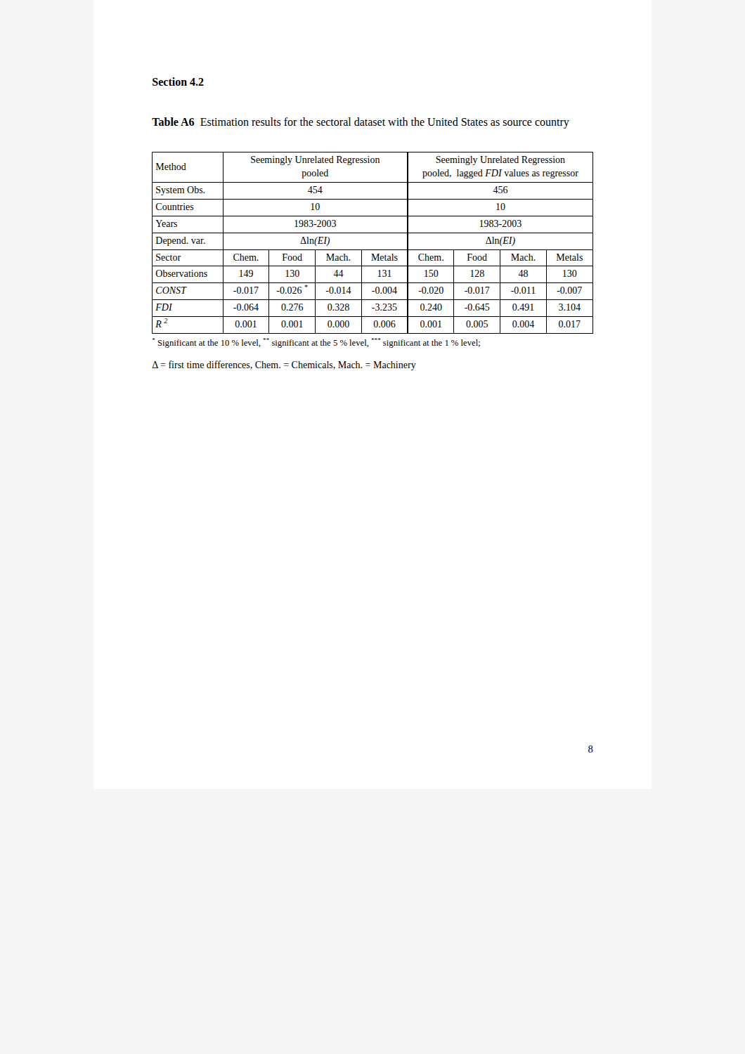Section 4.2
Table A6 Estimation results for the sectoral dataset with the United States as source country
| Method | Seemingly Unrelated Regression pooled | Seemingly Unrelated Regression pooled, lagged FDI values as regressor |
| System Obs. | 454 | 456 |
| Countries | 10 | 10 |
| Years | 1983-2003 | 1983-2003 |
| Depend. var. | Δln (EI) | Δln (EI) |
| Sector | Chem. | Food | Mach. | Metals | Chem. | Food | Mach. | Metals |
| Observations | 149 | 130 | 44 | 131 | 150 | 128 | 48 | 130 |
| CONST | -0.017 | -0.026 * | -0.014 | -0.004 | -0.020 | -0.017 | -0.011 | -0.007 |
| FDI | -0.064 | 0.276 | 0.328 | -3.235 | 0.240 | -0.645 | 0.491 | 3.104 |
| R 2 | 0.001 | 0.001 | 0.000 | 0.006 | 0.001 | 0.005 | 0.004 | 0.017 |
* Significant at the 10 % level, ** significant at the 5 % level, *** significant at the 1 % level;
Δ = first time differences, Chem. = Chemicals, Mach. = Machinery
8